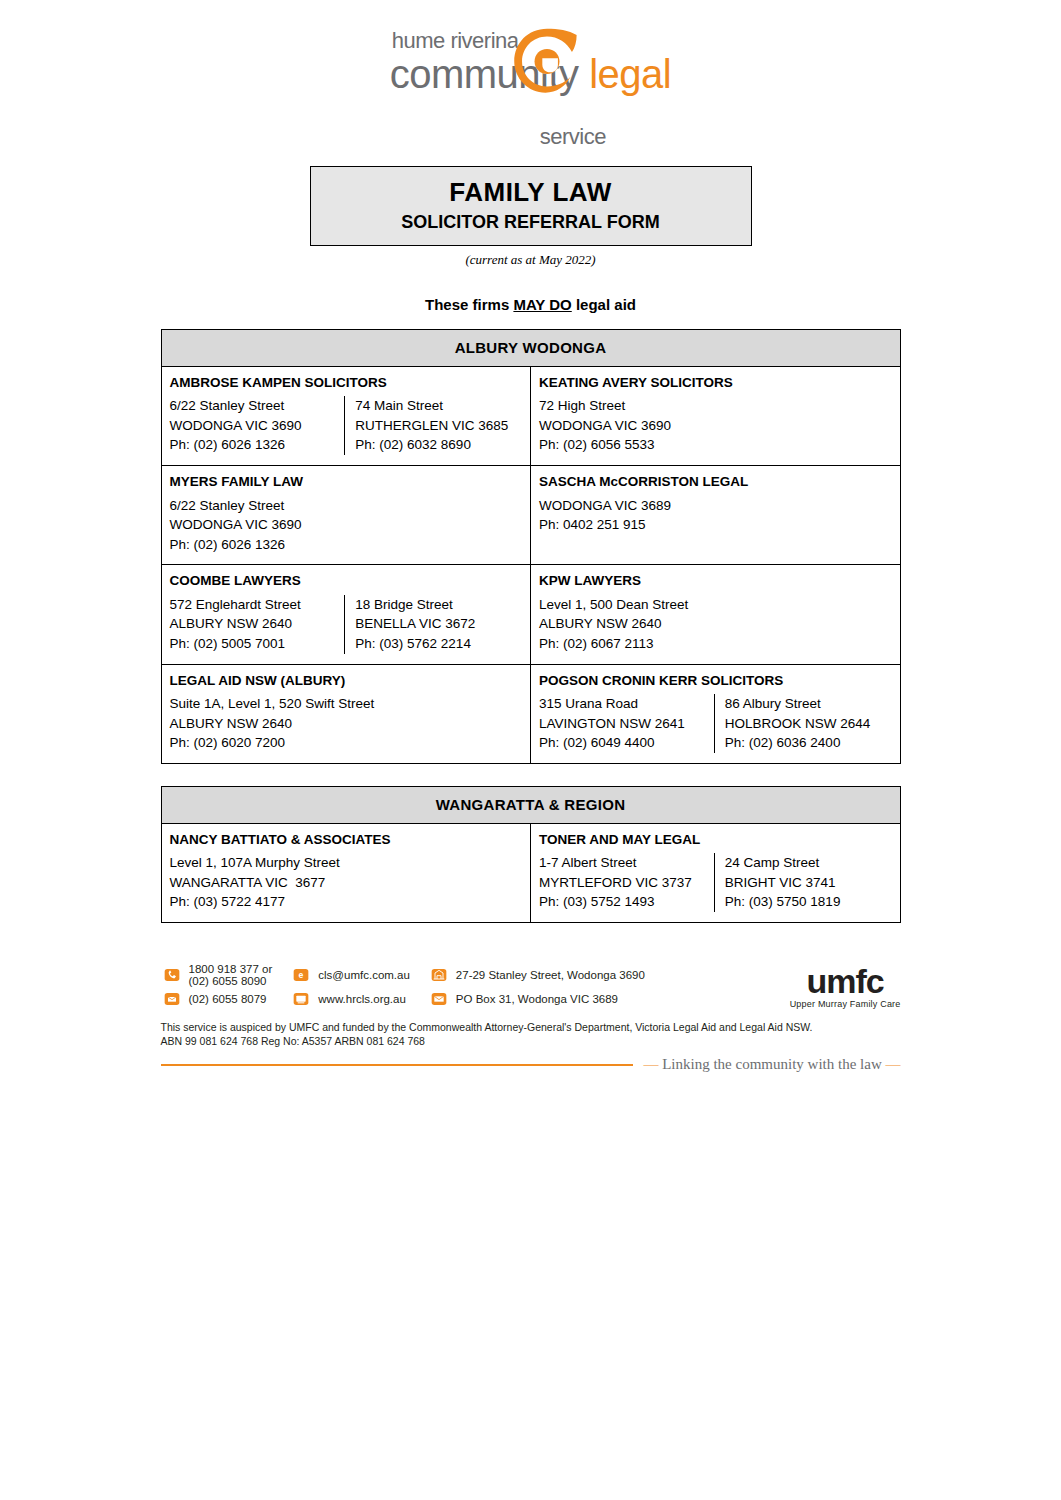hume riverina
community legal
service
FAMILY LAW
SOLICITOR REFERRAL FORM
(current as at May 2022)
These firms MAY DO legal aid
| ALBURY WODONGA |
| --- |
| AMBROSE KAMPEN SOLICITORS / 6/22 Stanley Street WODONGA VIC 3690 Ph: (02) 6026 1326 / 74 Main Street RUTHERGLEN VIC 3685 Ph: (02) 6032 8690 / | KEATING AVERY SOLICITORS 72 High Street WODONGA VIC 3690 Ph: (02) 6056 5533 |
| MYERS FAMILY LAW 6/22 Stanley Street WODONGA VIC 3690 Ph: (02) 6026 1326 | SASCHA McCORRISTON LEGAL WODONGA VIC 3689 Ph: 0402 251 915 |
| COOMBE LAWYERS / 572 Englehardt Street ALBURY NSW 2640 Ph: (02) 5005 7001 / 18 Bridge Street BENELLA VIC 3672 Ph: (03) 5762 2214 / | KPW LAWYERS Level 1, 500 Dean Street ALBURY NSW 2640 Ph: (02) 6067 2113 |
| LEGAL AID NSW (ALBURY) Suite 1A, Level 1, 520 Swift Street ALBURY NSW 2640 Ph: (02) 6020 7200 | POGSON CRONIN KERR SOLICITORS / 315 Urana Road LAVINGTON NSW 2641 Ph: (02) 6049 4400 / 86 Albury Street HOLBROOK NSW 2644 Ph: (02) 6036 2400 / |
| WANGARATTA & REGION |
| --- |
| NANCY BATTIATO & ASSOCIATES Level 1, 107A Murphy Street WANGARATTA VIC 3677 Ph: (03) 5722 4177 | TONER AND MAY LEGAL / 1-7 Albert Street MYRTLEFORD VIC 3737 Ph: (03) 5752 1493 / 24 Camp Street BRIGHT VIC 3741 Ph: (03) 5750 1819 / |
1800 918 377 or
(02) 6055 8090
e cls@umfc.com.au
27-29 Stanley Street, Wodonga 3690
(02) 6055 8079
www.hrcls.org.au
PO Box 31, Wodonga VIC 3689
umfc
Upper Murray Family Care
This service is auspiced by UMFC and funded by the Commonwealth Attorney-General's Department, Victoria Legal Aid and Legal Aid NSW.
ABN 99 081 624 768 Reg No: A5357 ARBN 081 624 768
— Linking the community with the law —